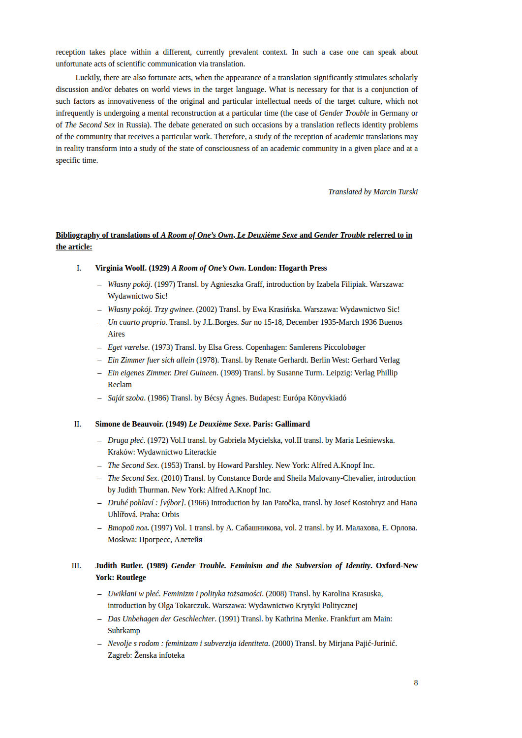reception takes place within a different, currently prevalent context. In such a case one can speak about unfortunate acts of scientific communication via translation.
Luckily, there are also fortunate acts, when the appearance of a translation significantly stimulates scholarly discussion and/or debates on world views in the target language. What is necessary for that is a conjunction of such factors as innovativeness of the original and particular intellectual needs of the target culture, which not infrequently is undergoing a mental reconstruction at a particular time (the case of Gender Trouble in Germany or of The Second Sex in Russia). The debate generated on such occasions by a translation reflects identity problems of the community that receives a particular work. Therefore, a study of the reception of academic translations may in reality transform into a study of the state of consciousness of an academic community in a given place and at a specific time.
Translated by Marcin Turski
Bibliography of translations of A Room of One’s Own, Le Deuxième Sexe and Gender Trouble referred to in the article:
Virginia Woolf. (1929) A Room of One’s Own. London: Hogarth Press
Własny pokój. (1997) Transl. by Agnieszka Graff, introduction by Izabela Filipiak. Warszawa: Wydawnictwo Sic!
Własny pokój. Trzy gwinee. (2002) Transl. by Ewa Krasińska. Warszawa: Wydawnictwo Sic!
Un cuarto proprio. Transl. by J.L.Borges. Sur no 15-18, December 1935-March 1936 Buenos Aires
Eget værelse. (1973) Transl. by Elsa Gress. Copenhagen: Samlerens Piccolobøger
Ein Zimmer fuer sich allein (1978). Transl. by Renate Gerhardt. Berlin West: Gerhard Verlag
Ein eigenes Zimmer. Drei Guineen. (1989) Transl. by Susanne Turm. Leipzig: Verlag Phillip Reclam
Saját szoba. (1986) Transl. by Bécsy Ágnes. Budapest: Európa Könyvkiadó
Simone de Beauvoir. (1949) Le Deuxième Sexe. Paris: Gallimard
Druga płeć. (1972) Vol.I transl. by Gabriela Mycielska, vol.II transl. by Maria Leśniewska. Kraków: Wydawnictwo Literackie
The Second Sex. (1953) Transl. by Howard Parshley. New York: Alfred A.Knopf Inc.
The Second Sex. (2010) Transl. by Constance Borde and Sheila Malovany-Chevalier, introduction by Judith Thurman. New York: Alfred A.Knopf Inc.
Druhé pohlaví : [výbor]. (1966) Introduction by Jan Patočka, transl. by Josef Kostohryz and Hana Uhlířová. Praha: Orbis
Второй пол. (1997) Vol. 1 transl. by А. Сабашникова, vol. 2 transl. by И. Малахова, Е. Орлова. Moskwa: Прогресс, Алетейя
Judith Butler. (1989) Gender Trouble. Feminism and the Subversion of Identity. Oxford-New York: Routlege
Uwikłani w płeć. Feminizm i polityka tożsamości. (2008) Transl. by Karolina Krasuska, introduction by Olga Tokarczuk. Warszawa: Wydawnictwo Krytyki Politycznej
Das Unbehagen der Geschlechter. (1991) Transl. by Kathrina Menke. Frankfurt am Main: Suhrkamp
Nevolje s rodom : feminizam i subverzija identiteta. (2000) Transl. by Mirjana Pajić-Jurinić. Zagreb: Ženska infoteka
8